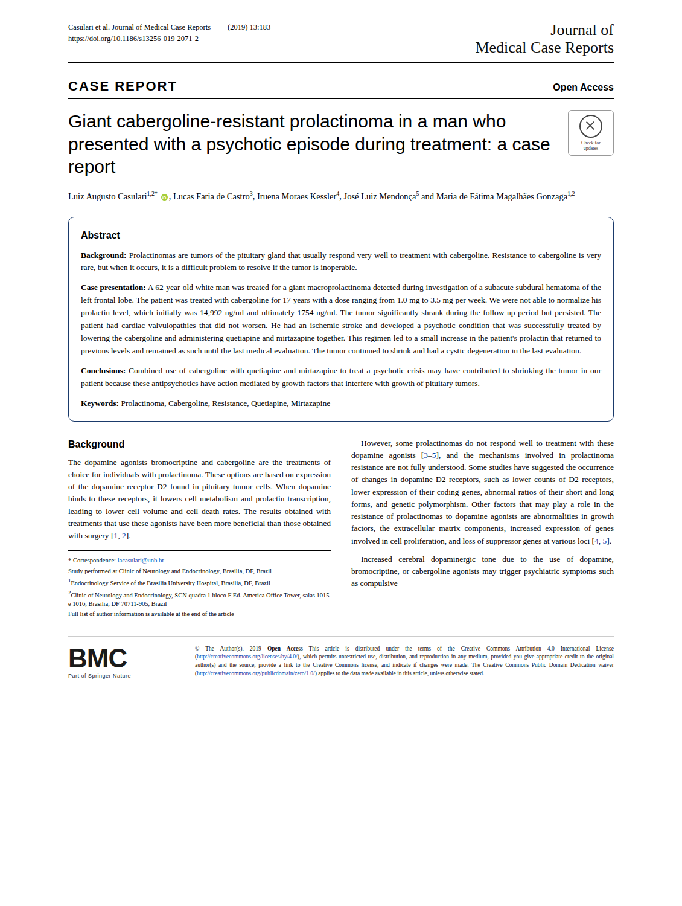Casulari et al. Journal of Medical Case Reports (2019) 13:183
https://doi.org/10.1186/s13256-019-2071-2
Journal of
Medical Case Reports
CASE REPORT
Open Access
Giant cabergoline-resistant prolactinoma in a man who presented with a psychotic episode during treatment: a case report
Check for
updates
Luiz Augusto Casulari1,2* , Lucas Faria de Castro3, Iruena Moraes Kessler4, José Luiz Mendonça5 and Maria de Fátima Magalhães Gonzaga1,2
Abstract
Background: Prolactinomas are tumors of the pituitary gland that usually respond very well to treatment with cabergoline. Resistance to cabergoline is very rare, but when it occurs, it is a difficult problem to resolve if the tumor is inoperable.
Case presentation: A 62-year-old white man was treated for a giant macroprolactinoma detected during investigation of a subacute subdural hematoma of the left frontal lobe. The patient was treated with cabergoline for 17 years with a dose ranging from 1.0 mg to 3.5 mg per week. We were not able to normalize his prolactin level, which initially was 14,992 ng/ml and ultimately 1754 ng/ml. The tumor significantly shrank during the follow-up period but persisted. The patient had cardiac valvulopathies that did not worsen. He had an ischemic stroke and developed a psychotic condition that was successfully treated by lowering the cabergoline and administering quetiapine and mirtazapine together. This regimen led to a small increase in the patient's prolactin that returned to previous levels and remained as such until the last medical evaluation. The tumor continued to shrink and had a cystic degeneration in the last evaluation.
Conclusions: Combined use of cabergoline with quetiapine and mirtazapine to treat a psychotic crisis may have contributed to shrinking the tumor in our patient because these antipsychotics have action mediated by growth factors that interfere with growth of pituitary tumors.
Keywords: Prolactinoma, Cabergoline, Resistance, Quetiapine, Mirtazapine
Background
The dopamine agonists bromocriptine and cabergoline are the treatments of choice for individuals with prolactinoma. These options are based on expression of the dopamine receptor D2 found in pituitary tumor cells. When dopamine binds to these receptors, it lowers cell metabolism and prolactin transcription, leading to lower cell volume and cell death rates. The results obtained with treatments that use these agonists have been more beneficial than those obtained with surgery [1, 2].
* Correspondence: lacasulari@unb.br
Study performed at Clinic of Neurology and Endocrinology, Brasilia, DF, Brazil
1Endocrinology Service of the Brasilia University Hospital, Brasilia, DF, Brazil
2Clinic of Neurology and Endocrinology, SCN quadra 1 bloco F Ed. America Office Tower, salas 1015 e 1016, Brasilia, DF 70711-905, Brazil
Full list of author information is available at the end of the article
However, some prolactinomas do not respond well to treatment with these dopamine agonists [3–5], and the mechanisms involved in prolactinoma resistance are not fully understood. Some studies have suggested the occurrence of changes in dopamine D2 receptors, such as lower counts of D2 receptors, lower expression of their coding genes, abnormal ratios of their short and long forms, and genetic polymorphism. Other factors that may play a role in the resistance of prolactinomas to dopamine agonists are abnormalities in growth factors, the extracellular matrix components, increased expression of genes involved in cell proliferation, and loss of suppressor genes at various loci [4, 5].
Increased cerebral dopaminergic tone due to the use of dopamine, bromocriptine, or cabergoline agonists may trigger psychiatric symptoms such as compulsive
BMC
Part of Springer Nature
© The Author(s). 2019 Open Access This article is distributed under the terms of the Creative Commons Attribution 4.0 International License (http://creativecommons.org/licenses/by/4.0/), which permits unrestricted use, distribution, and reproduction in any medium, provided you give appropriate credit to the original author(s) and the source, provide a link to the Creative Commons license, and indicate if changes were made. The Creative Commons Public Domain Dedication waiver (http://creativecommons.org/publicdomain/zero/1.0/) applies to the data made available in this article, unless otherwise stated.